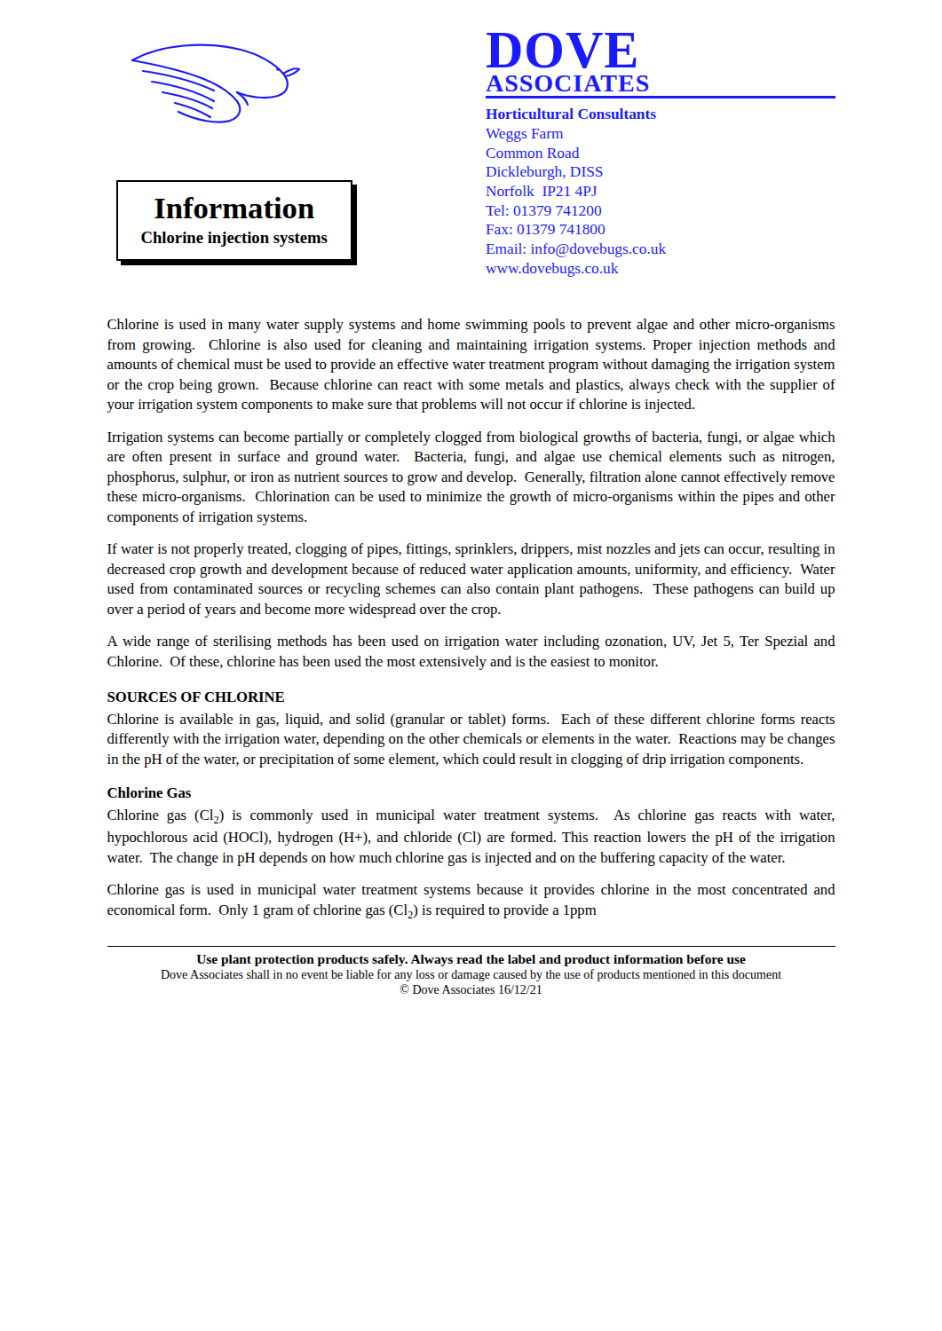Information
Chlorine injection systems
DOVE ASSOCIATES
Horticultural Consultants
Weggs Farm
Common Road
Dickleburgh, DISS
Norfolk IP21 4PJ
Tel: 01379 741200
Fax: 01379 741800
Email: info@dovebugs.co.uk
www.dovebugs.co.uk
Chlorine is used in many water supply systems and home swimming pools to prevent algae and other micro-organisms from growing. Chlorine is also used for cleaning and maintaining irrigation systems. Proper injection methods and amounts of chemical must be used to provide an effective water treatment program without damaging the irrigation system or the crop being grown. Because chlorine can react with some metals and plastics, always check with the supplier of your irrigation system components to make sure that problems will not occur if chlorine is injected.
Irrigation systems can become partially or completely clogged from biological growths of bacteria, fungi, or algae which are often present in surface and ground water. Bacteria, fungi, and algae use chemical elements such as nitrogen, phosphorus, sulphur, or iron as nutrient sources to grow and develop. Generally, filtration alone cannot effectively remove these micro-organisms. Chlorination can be used to minimize the growth of micro-organisms within the pipes and other components of irrigation systems.
If water is not properly treated, clogging of pipes, fittings, sprinklers, drippers, mist nozzles and jets can occur, resulting in decreased crop growth and development because of reduced water application amounts, uniformity, and efficiency. Water used from contaminated sources or recycling schemes can also contain plant pathogens. These pathogens can build up over a period of years and become more widespread over the crop.
A wide range of sterilising methods has been used on irrigation water including ozonation, UV, Jet 5, Ter Spezial and Chlorine. Of these, chlorine has been used the most extensively and is the easiest to monitor.
Sources of chlorine
Chlorine is available in gas, liquid, and solid (granular or tablet) forms. Each of these different chlorine forms reacts differently with the irrigation water, depending on the other chemicals or elements in the water. Reactions may be changes in the pH of the water, or precipitation of some element, which could result in clogging of drip irrigation components.
Chlorine Gas
Chlorine gas (Cl2) is commonly used in municipal water treatment systems. As chlorine gas reacts with water, hypochlorous acid (HOCl), hydrogen (H+), and chloride (Cl) are formed. This reaction lowers the pH of the irrigation water. The change in pH depends on how much chlorine gas is injected and on the buffering capacity of the water.
Chlorine gas is used in municipal water treatment systems because it provides chlorine in the most concentrated and economical form. Only 1 gram of chlorine gas (Cl2) is required to provide a 1ppm
Use plant protection products safely. Always read the label and product information before use
Dove Associates shall in no event be liable for any loss or damage caused by the use of products mentioned in this document
© Dove Associates 16/12/21